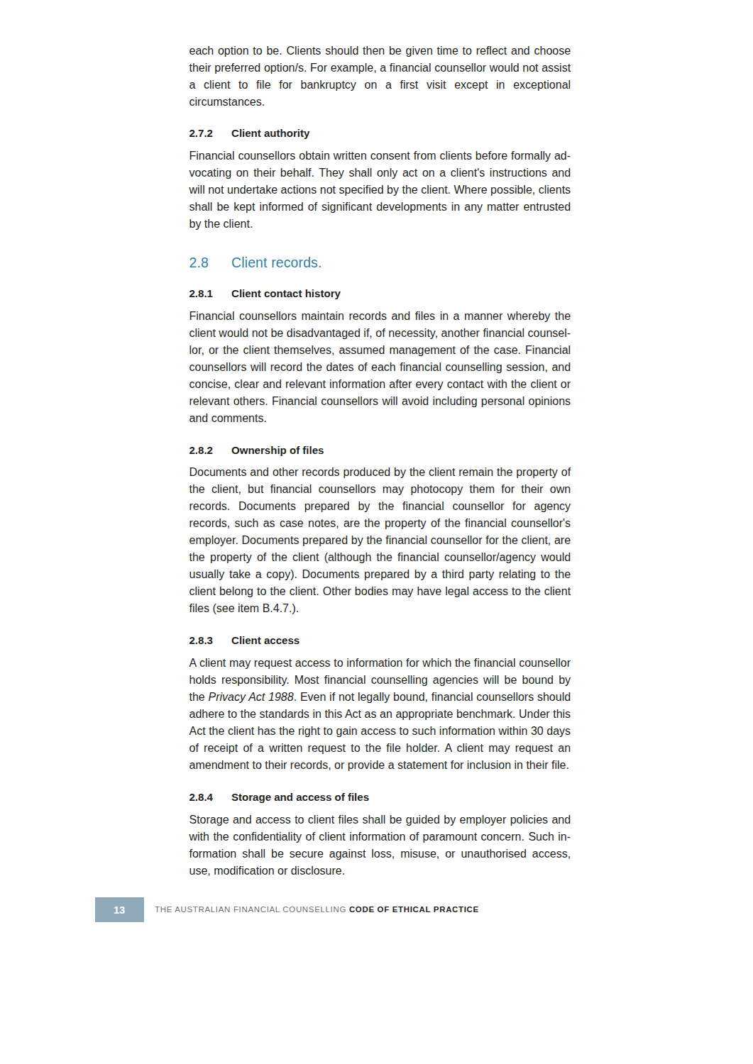each option to be. Clients should then be given time to reflect and choose their preferred option/s. For example, a financial counsellor would not assist a client to file for bankruptcy on a first visit except in exceptional circumstances.
2.7.2 Client authority
Financial counsellors obtain written consent from clients before formally advocating on their behalf. They shall only act on a client's instructions and will not undertake actions not specified by the client. Where possible, clients shall be kept informed of significant developments in any matter entrusted by the client.
2.8 Client records.
2.8.1 Client contact history
Financial counsellors maintain records and files in a manner whereby the client would not be disadvantaged if, of necessity, another financial counsellor, or the client themselves, assumed management of the case. Financial counsellors will record the dates of each financial counselling session, and concise, clear and relevant information after every contact with the client or relevant others. Financial counsellors will avoid including personal opinions and comments.
2.8.2 Ownership of files
Documents and other records produced by the client remain the property of the client, but financial counsellors may photocopy them for their own records. Documents prepared by the financial counsellor for agency records, such as case notes, are the property of the financial counsellor's employer. Documents prepared by the financial counsellor for the client, are the property of the client (although the financial counsellor/agency would usually take a copy). Documents prepared by a third party relating to the client belong to the client. Other bodies may have legal access to the client files (see item B.4.7.).
2.8.3 Client access
A client may request access to information for which the financial counsellor holds responsibility. Most financial counselling agencies will be bound by the Privacy Act 1988. Even if not legally bound, financial counsellors should adhere to the standards in this Act as an appropriate benchmark. Under this Act the client has the right to gain access to such information within 30 days of receipt of a written request to the file holder. A client may request an amendment to their records, or provide a statement for inclusion in their file.
2.8.4 Storage and access of files
Storage and access to client files shall be guided by employer policies and with the confidentiality of client information of paramount concern. Such information shall be secure against loss, misuse, or unauthorised access, use, modification or disclosure.
13
The Australian Financial Counselling Code of Ethical Practice